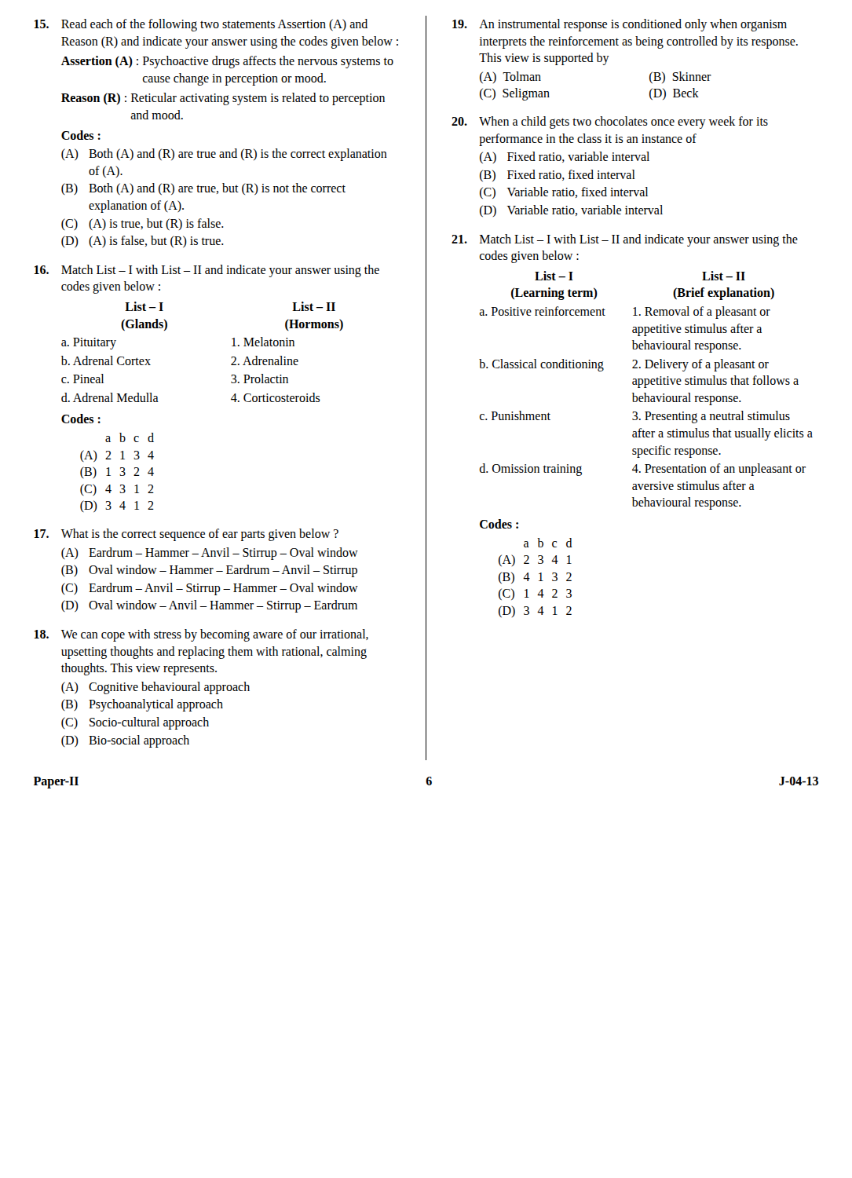15.
Read each of the following two statements Assertion (A) and Reason (R) and indicate your answer using the codes given below :
Assertion (A)
:
Psychoactive drugs affects the nervous systems to cause change in perception or mood.
Reason (R)
:
Reticular activating system is related to perception and mood.
Codes :
(A)
Both (A) and (R) are true and (R) is the correct explanation of (A).
(B)
Both (A) and (R) are true, but (R) is not the correct explanation of (A).
(C)
(A) is true, but (R) is false.
(D)
(A) is false, but (R) is true.
16.
Match List – I with List – II and indicate your answer using the codes given below :
| List – I (Glands) | List – II (Hormons) |
| --- | --- |
| a. Pituitary | 1. Melatonin |
| b. Adrenal Cortex | 2. Adrenaline |
| c. Pineal | 3. Prolactin |
| d. Adrenal Medulla | 4. Corticosteroids |
Codes :
| | a | b | c | d |
| --- | --- | --- | --- | --- |
| (A) | 2 | 1 | 3 | 4 |
| (B) | 1 | 3 | 2 | 4 |
| (C) | 4 | 3 | 1 | 2 |
| (D) | 3 | 4 | 1 | 2 |
17.
What is the correct sequence of ear parts given below ?
(A)
Eardrum – Hammer – Anvil – Stirrup – Oval window
(B)
Oval window – Hammer – Eardrum – Anvil – Stirrup
(C)
Eardrum – Anvil – Stirrup – Hammer – Oval window
(D)
Oval window – Anvil – Hammer – Stirrup – Eardrum
18.
We can cope with stress by becoming aware of our irrational, upsetting thoughts and replacing them with rational, calming thoughts. This view represents.
(A)
Cognitive behavioural approach
(B)
Psychoanalytical approach
(C)
Socio-cultural approach
(D)
Bio-social approach
19.
An instrumental response is conditioned only when organism interprets the reinforcement as being controlled by its response. This view is supported by
| (A) Tolman | (B) Skinner |
| (C) Seligman | (D) Beck |
20.
When a child gets two chocolates once every week for its performance in the class it is an instance of
(A)
Fixed ratio, variable interval
(B)
Fixed ratio, fixed interval
(C)
Variable ratio, fixed interval
(D)
Variable ratio, variable interval
21.
Match List – I with List – II and indicate your answer using the codes given below :
| List – I (Learning term) | List – II (Brief explanation) |
| --- | --- |
| a. Positive reinforcement | 1. Removal of a pleasant or appetitive stimulus after a behavioural response. |
| b. Classical conditioning | 2. Delivery of a pleasant or appetitive stimulus that follows a behavioural response. |
| c. Punishment | 3. Presenting a neutral stimulus after a stimulus that usually elicits a specific response. |
| d. Omission training | 4. Presentation of an unpleasant or aversive stimulus after a behavioural response. |
Codes :
| | a | b | c | d |
| --- | --- | --- | --- | --- |
| (A) | 2 | 3 | 4 | 1 |
| (B) | 4 | 1 | 3 | 2 |
| (C) | 1 | 4 | 2 | 3 |
| (D) | 3 | 4 | 1 | 2 |
Paper-II
6
J-04-13